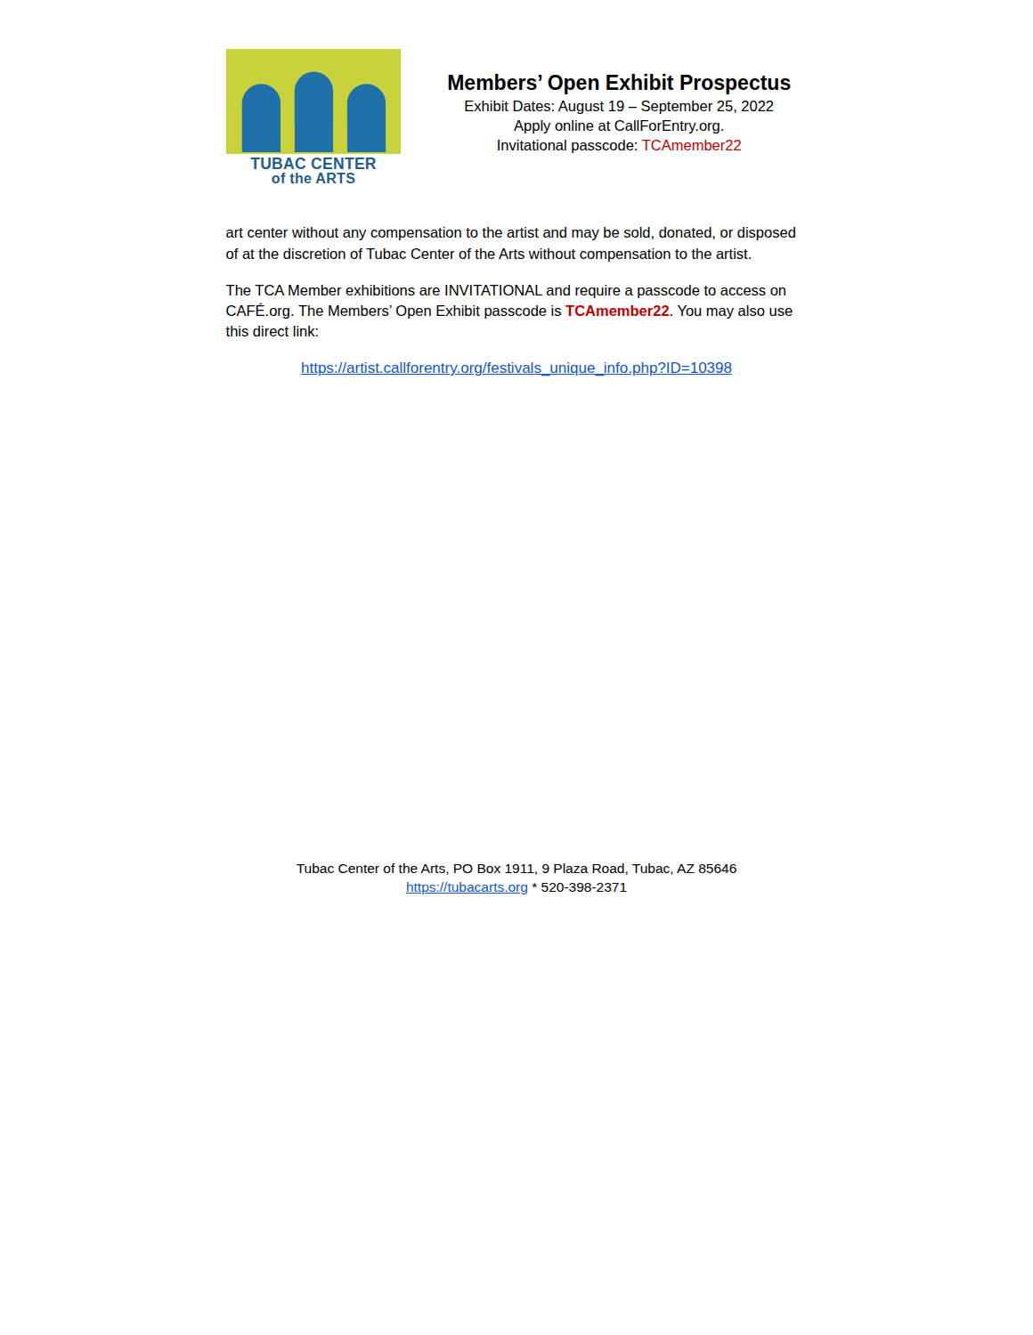Tubac Center
of the Arts
Members’ Open Exhibit Prospectus
Exhibit Dates: August 19 – September 25, 2022
Apply online at CallForEntry.org.
Invitational passcode: TCAmember22
art center without any compensation to the artist and may be sold, donated, or disposed of at the discretion of Tubac Center of the Arts without compensation to the artist.
The TCA Member exhibitions are INVITATIONAL and require a passcode to access on CAFÉ.org. The Members’ Open Exhibit passcode is TCAmember22. You may also use this direct link:
https://artist.callforentry.org/festivals_unique_info.php?ID=10398
Tubac Center of the Arts, PO Box 1911, 9 Plaza Road, Tubac, AZ 85646
https://tubacarts.org * 520-398-2371